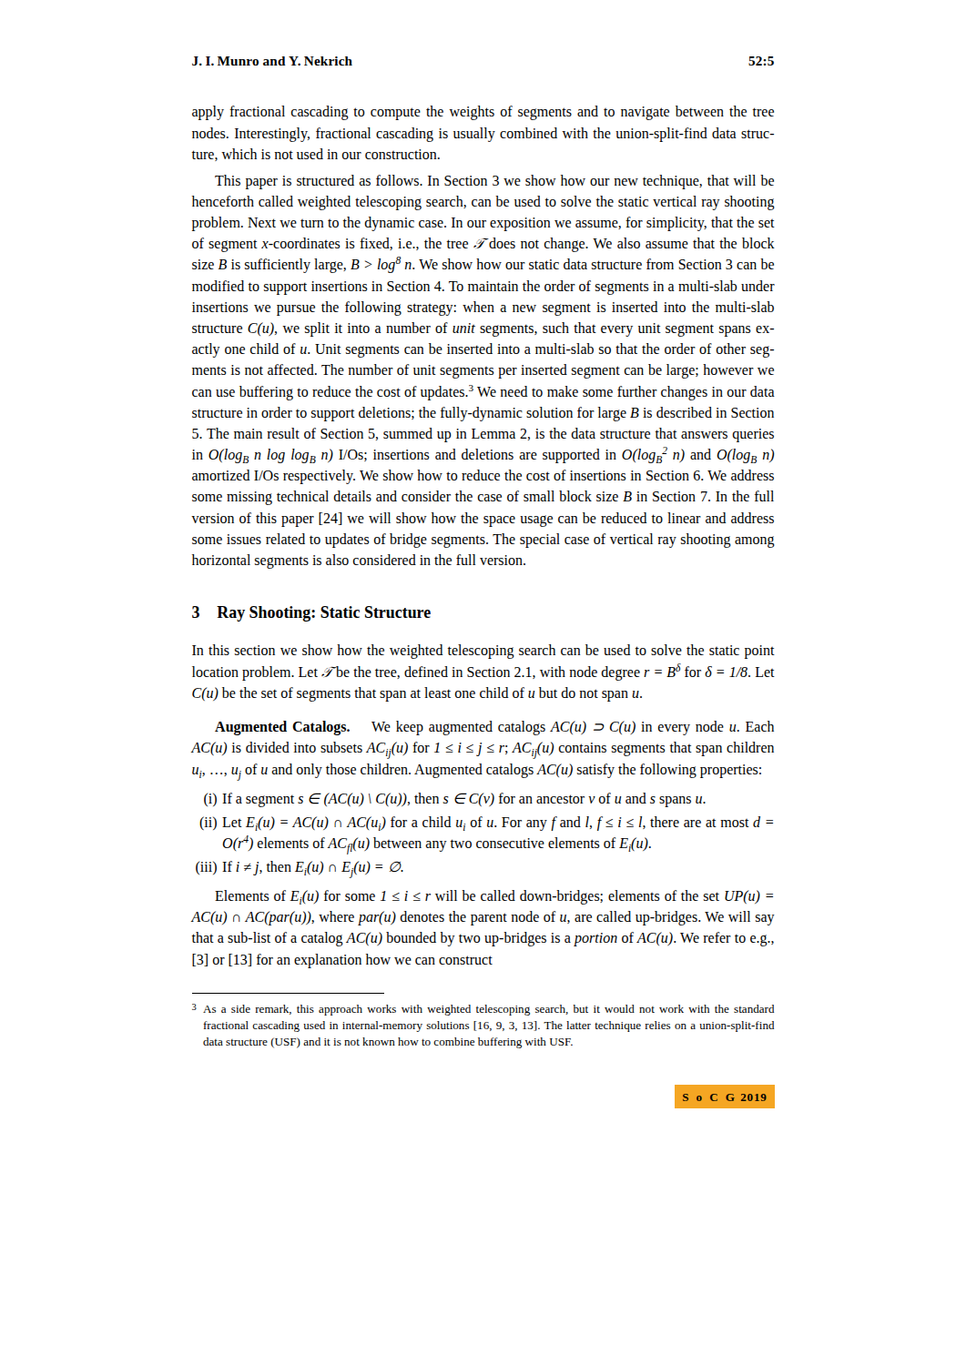J. I. Munro and Y. Nekrich 52:5
apply fractional cascading to compute the weights of segments and to navigate between the tree nodes. Interestingly, fractional cascading is usually combined with the union-split-find data structure, which is not used in our construction.
This paper is structured as follows. In Section 3 we show how our new technique, that will be henceforth called weighted telescoping search, can be used to solve the static vertical ray shooting problem. Next we turn to the dynamic case. In our exposition we assume, for simplicity, that the set of segment x-coordinates is fixed, i.e., the tree 𝒯 does not change. We also assume that the block size B is sufficiently large, B > log8 n. We show how our static data structure from Section 3 can be modified to support insertions in Section 4. To maintain the order of segments in a multi-slab under insertions we pursue the following strategy: when a new segment is inserted into the multi-slab structure C(u), we split it into a number of unit segments, such that every unit segment spans exactly one child of u. Unit segments can be inserted into a multi-slab so that the order of other segments is not affected. The number of unit segments per inserted segment can be large; however we can use buffering to reduce the cost of updates.3 We need to make some further changes in our data structure in order to support deletions; the fully-dynamic solution for large B is described in Section 5. The main result of Section 5, summed up in Lemma 2, is the data structure that answers queries in O(logB n log logB n) I/Os; insertions and deletions are supported in O(logB2 n) and O(logB n) amortized I/Os respectively. We show how to reduce the cost of insertions in Section 6. We address some missing technical details and consider the case of small block size B in Section 7. In the full version of this paper [24] we will show how the space usage can be reduced to linear and address some issues related to updates of bridge segments. The special case of vertical ray shooting among horizontal segments is also considered in the full version.
3 Ray Shooting: Static Structure
In this section we show how the weighted telescoping search can be used to solve the static point location problem. Let 𝒯 be the tree, defined in Section 2.1, with node degree r = Bδ for δ = 1/8. Let C(u) be the set of segments that span at least one child of u but do not span u.
Augmented Catalogs. We keep augmented catalogs AC(u) ⊃ C(u) in every node u. Each AC(u) is divided into subsets ACij(u) for 1 ≤ i ≤ j ≤ r; ACij(u) contains segments that span children ui, …, uj of u and only those children. Augmented catalogs AC(u) satisfy the following properties:
(i) If a segment s ∈ (AC(u) \ C(u)), then s ∈ C(v) for an ancestor v of u and s spans u.
(ii) Let Ei(u) = AC(u) ∩ AC(ui) for a child ui of u. For any f and l, f ≤ i ≤ l, there are at most d = O(r4) elements of ACfl(u) between any two consecutive elements of Ei(u).
(iii) If i ≠ j, then Ei(u) ∩ Ej(u) = ∅.
Elements of Ei(u) for some 1 ≤ i ≤ r will be called down-bridges; elements of the set UP(u) = AC(u) ∩ AC(par(u)), where par(u) denotes the parent node of u, are called up-bridges. We will say that a sub-list of a catalog AC(u) bounded by two up-bridges is a portion of AC(u). We refer to e.g., [3] or [13] for an explanation how we can construct
3 As a side remark, this approach works with weighted telescoping search, but it would not work with the standard fractional cascading used in internal-memory solutions [16, 9, 3, 13]. The latter technique relies on a union-split-find data structure (USF) and it is not known how to combine buffering with USF.
S o C G 2019